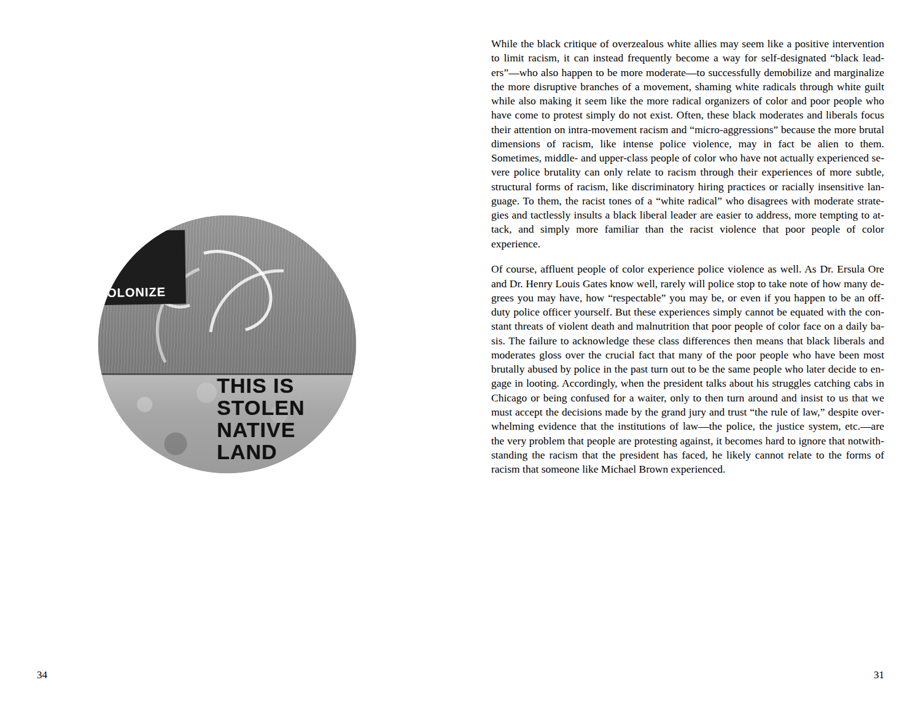COLONIZE
This is
stolen
native
land
34
While the black critique of overzealous white allies may seem like a positive intervention to limit racism, it can instead frequently become a way for self-designated “black leaders”—who also happen to be more moderate—to successfully demobilize and marginalize the more disruptive branches of a movement, shaming white radicals through white guilt while also making it seem like the more radical organizers of color and poor people who have come to protest simply do not exist. Often, these black moderates and liberals focus their attention on intra-movement racism and “micro-aggressions” because the more brutal dimensions of racism, like intense police violence, may in fact be alien to them. Sometimes, middle- and upper-class people of color who have not actually experienced severe police brutality can only relate to racism through their experiences of more subtle, structural forms of racism, like discriminatory hiring practices or racially insensitive language. To them, the racist tones of a “white radical” who disagrees with moderate strategies and tactlessly insults a black liberal leader are easier to address, more tempting to attack, and simply more familiar than the racist violence that poor people of color experience.
Of course, affluent people of color experience police violence as well. As Dr. Ersula Ore and Dr. Henry Louis Gates know well, rarely will police stop to take note of how many degrees you may have, how “respectable” you may be, or even if you happen to be an off-duty police officer yourself. But these experiences simply cannot be equated with the constant threats of violent death and malnutrition that poor people of color face on a daily basis. The failure to acknowledge these class differences then means that black liberals and moderates gloss over the crucial fact that many of the poor people who have been most brutally abused by police in the past turn out to be the same people who later decide to engage in looting. Accordingly, when the president talks about his struggles catching cabs in Chicago or being confused for a waiter, only to then turn around and insist to us that we must accept the decisions made by the grand jury and trust “the rule of law,” despite overwhelming evidence that the institutions of law—the police, the justice system, etc.—are the very problem that people are protesting against, it becomes hard to ignore that notwithstanding the racism that the president has faced, he likely cannot relate to the forms of racism that someone like Michael Brown experienced.
31